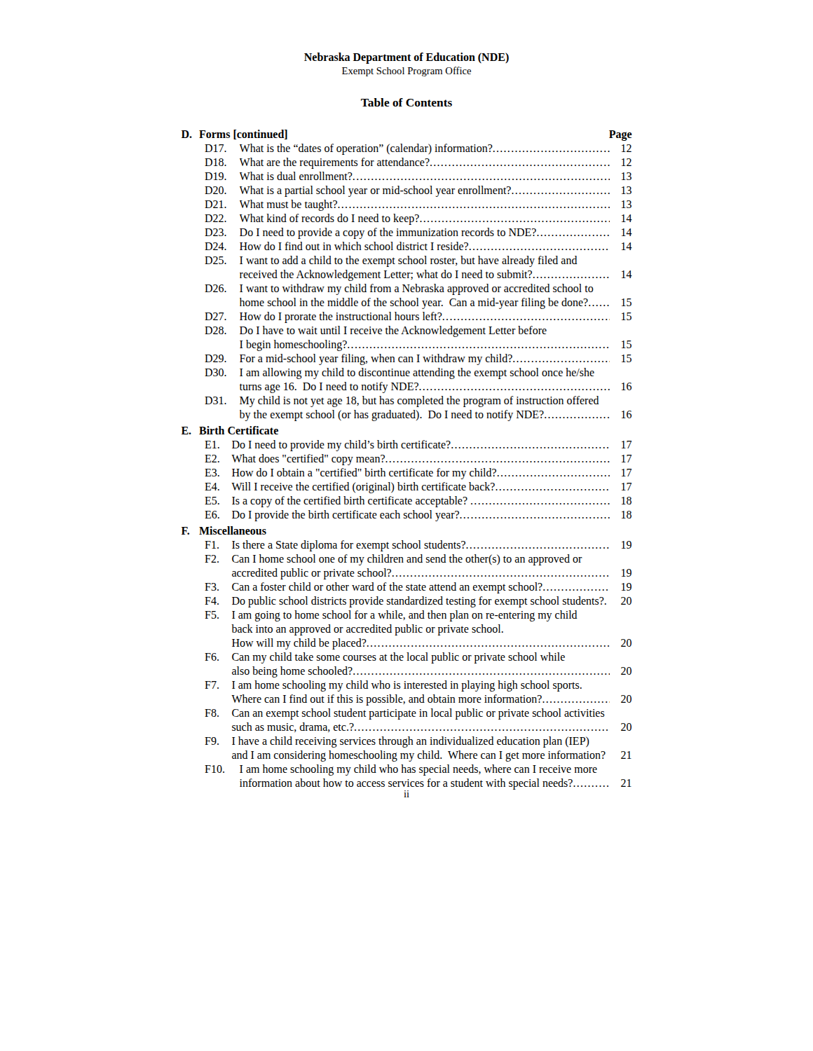Nebraska Department of Education (NDE)
Exempt School Program Office
Table of Contents
D. Forms [continued] Page
D17. What is the “dates of operation” (calendar) information?........................................... 12
D18. What are the requirements for attendance?.................................................................. 12
D19. What is dual enrollment?............................................................................................... 13
D20. What is a partial school year or mid-school year enrollment?..................................... 13
D21. What must be taught?.................................................................................................. 13
D22. What kind of records do I need to keep?....................................................................... 14
D23. Do I need to provide a copy of the immunization records to NDE?.............................. 14
D24. How do I find out in which school district I reside?..................................................... 14
D25. I want to add a child to the exempt school roster, but have already filed and
received the Acknowledgement Letter; what do I need to submit?............................. 14
D26. I want to withdraw my child from a Nebraska approved or accredited school to
home school in the middle of the school year. Can a mid-year filing be done?......... 15
D27. How do I prorate the instructional hours left?............................................................ 15
D28. Do I have to wait until I receive the Acknowledgement Letter before
I begin homeschooling?.................................................................................................. 15
D29. For a mid-school year filing, when can I withdraw my child?..................................... 15
D30. I am allowing my child to discontinue attending the exempt school once he/she
turns age 16. Do I need to notify NDE?....................................................................... 16
D31. My child is not yet age 18, but has completed the program of instruction offered
by the exempt school (or has graduated). Do I need to notify NDE?......................... 16
E. Birth Certificate
E1. Do I need to provide my child’s birth certificate?......................................................... 17
E2. What does "certified" copy mean?................................................................................. 17
E3. How do I obtain a "certified" birth certificate for my child?......................................... 17
E4. Will I receive the certified (original) birth certificate back?......................................... 17
E5. Is a copy of the certified birth certificate acceptable? .................................................. 18
E6. Do I provide the birth certificate each school year?.................................................... 18
F. Miscellaneous
F1. Is there a State diploma for exempt school students?................................................... 19
F2. Can I home school one of my children and send the other(s) to an approved or
accredited public or private school?............................................................................... 19
F3. Can a foster child or other ward of the state attend an exempt school?....................... 19
F4. Do public school districts provide standardized testing for exempt school students?. 20
F5. I am going to home school for a while, and then plan on re-entering my child
back into an approved or accredited public or private school.
How will my child be placed?....................................................................................... 20
F6. Can my child take some courses at the local public or private school while
also being home schooled?............................................................................................. 20
F7. I am home schooling my child who is interested in playing high school sports.
Where can I find out if this is possible, and obtain more information?...................... 20
F8. Can an exempt school student participate in local public or private school activities
such as music, drama, etc.?......................................................................................... 20
F9. I have a child receiving services through an individualized education plan (IEP)
and I am considering homeschooling my child. Where can I get more information? 21
F10. I am home schooling my child who has special needs, where can I receive more
information about how to access services for a student with special needs?.............. 21
ii